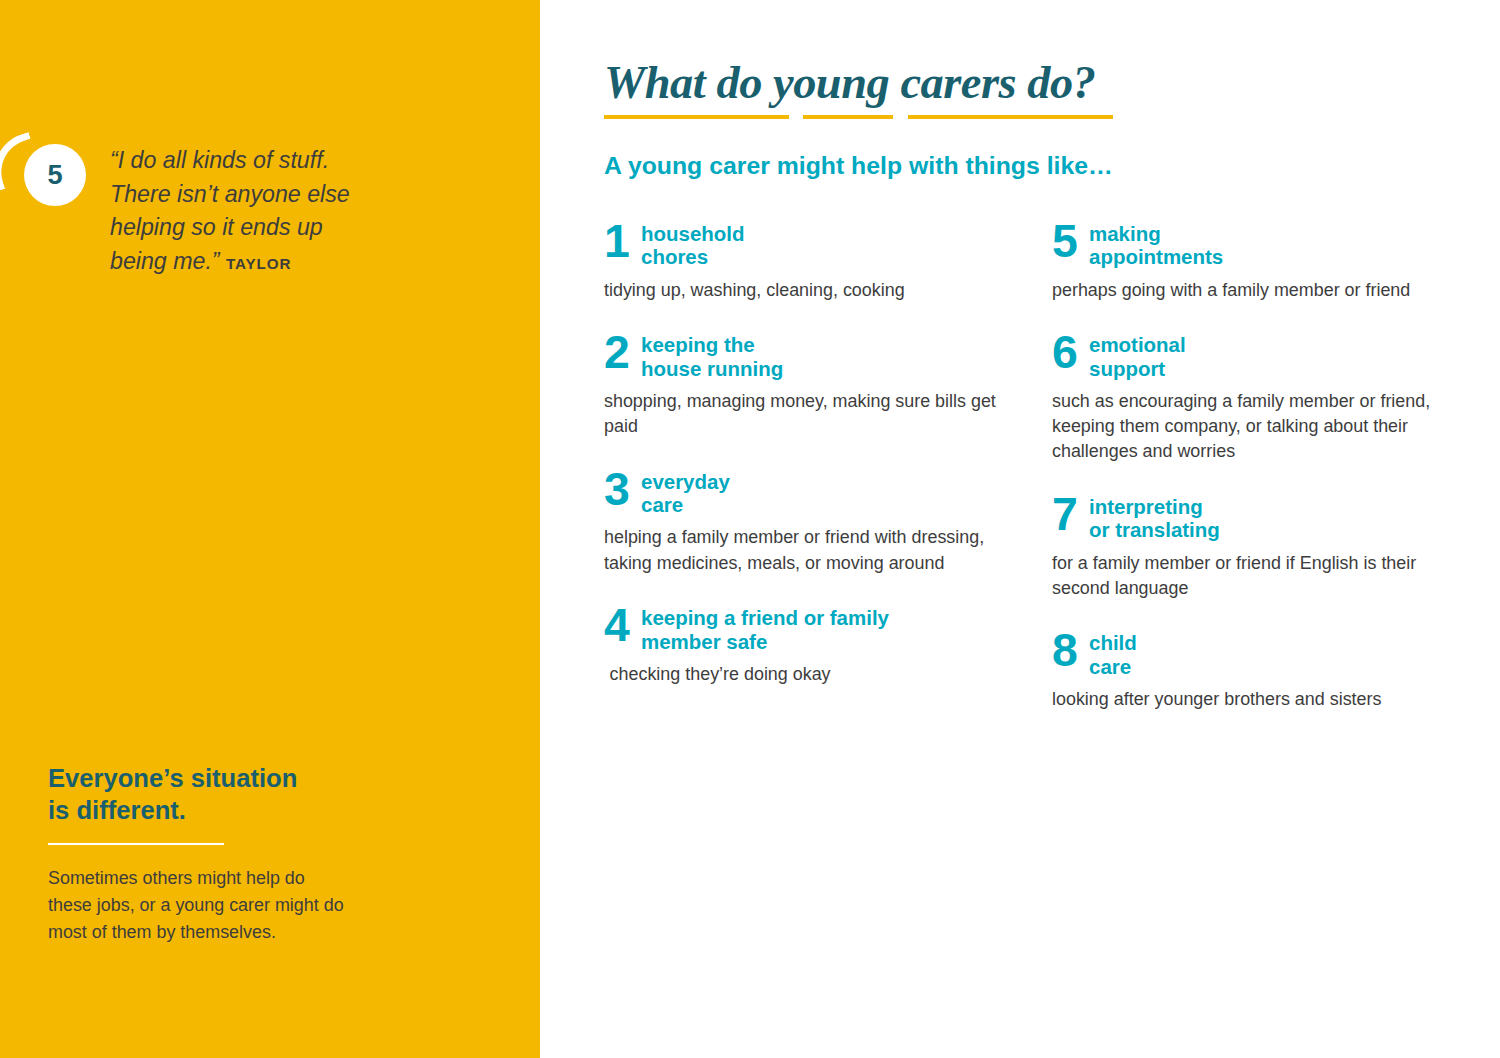5
“I do all kinds of stuff. There isn’t anyone else helping so it ends up being me.” TAYLOR
Everyone’s situation
is different.
Sometimes others might help do these jobs, or a young carer might do most of them by themselves.
What do young carers do?
A young carer might help with things like…
1
household
chores
tidying up, washing, cleaning, cooking
2
keeping the
house running
shopping, managing money, making sure bills get paid
3
everyday
care
helping a family member or friend with dressing, taking medicines, meals, or moving around
4
keeping a friend or family
member safe
checking they’re doing okay
5
making
appointments
perhaps going with a family member or friend
6
emotional
support
such as encouraging a family member or friend, keeping them company, or talking about their challenges and worries
7
interpreting
or translating
for a family member or friend if English is their second language
8
child
care
looking after younger brothers and sisters